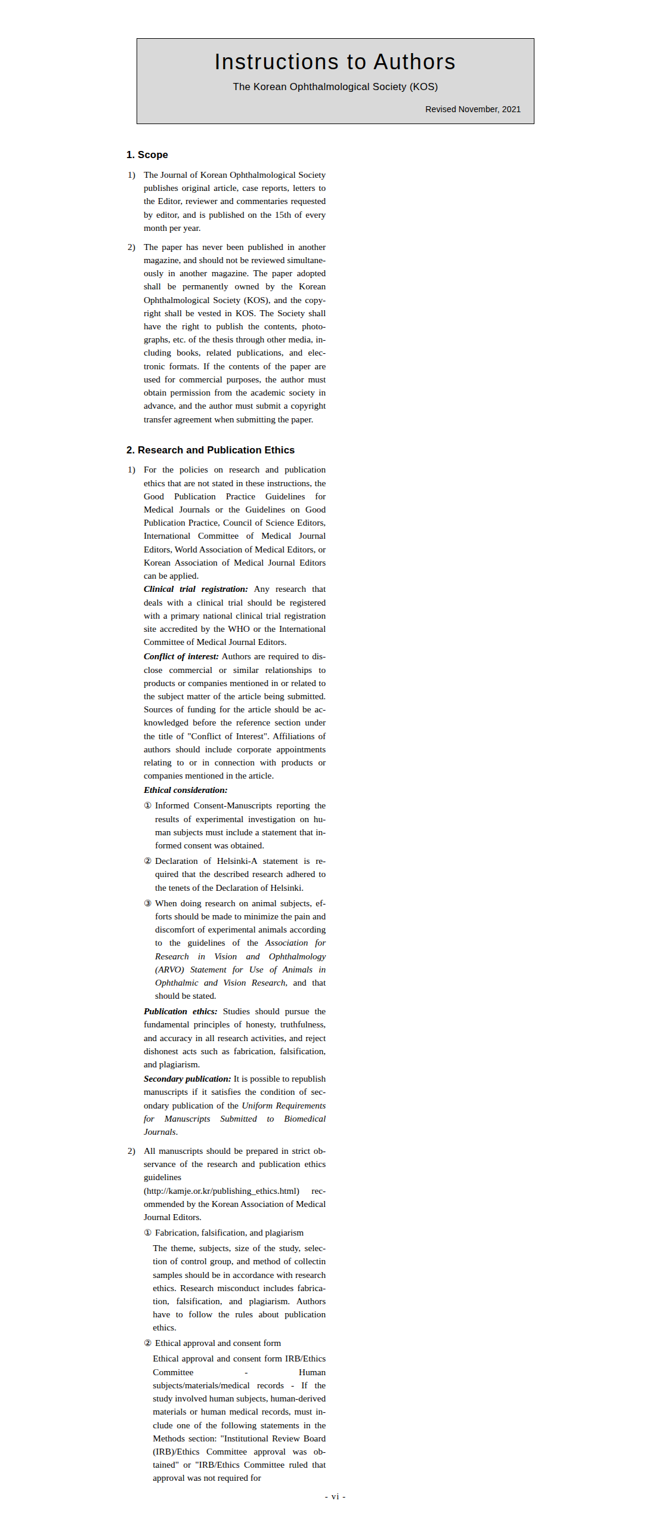Instructions to Authors
The Korean Ophthalmological Society (KOS)
Revised November, 2021
1. Scope
1) The Journal of Korean Ophthalmological Society publishes original article, case reports, letters to the Editor, reviewer and commentaries requested by editor, and is published on the 15th of every month per year.
2) The paper has never been published in another magazine, and should not be reviewed simultaneously in another magazine. The paper adopted shall be permanently owned by the Korean Ophthalmological Society (KOS), and the copyright shall be vested in KOS. The Society shall have the right to publish the contents, photographs, etc. of the thesis through other media, including books, related publications, and electronic formats. If the contents of the paper are used for commercial purposes, the author must obtain permission from the academic society in advance, and the author must submit a copyright transfer agreement when submitting the paper.
2. Research and Publication Ethics
1) For the policies on research and publication ethics that are not stated in these instructions, the Good Publication Practice Guidelines for Medical Journals or the Guidelines on Good Publication Practice, Council of Science Editors, International Committee of Medical Journal Editors, World Association of Medical Editors, or Korean Association of Medical Journal Editors can be applied.
Clinical trial registration: Any research that deals with a clinical trial should be registered with a primary national clinical trial registration site accredited by the WHO or the International Committee of Medical Journal Editors.
Conflict of interest: Authors are required to disclose commercial or similar relationships to products or companies mentioned in or related to the subject matter of the article being submitted. Sources of funding for the article should be acknowledged before the reference section under the title of "Conflict of Interest". Affiliations of authors should include corporate appointments relating to or in connection with products or companies mentioned in the article.
Ethical consideration:
① Informed Consent‑Manuscripts reporting the results of experimental investigation on human subjects must include a statement that informed consent was obtained.
② Declaration of Helsinki‑A statement is required that the described research adhered to the tenets of the Declaration of Helsinki.
③ When doing research on animal subjects, efforts should be made to minimize the pain and discomfort of experimental animals according to the guidelines of the Association for Research in Vision and Ophthalmology (ARVO) Statement for Use of Animals in Ophthalmic and Vision Research, and that should be stated.
Publication ethics: Studies should pursue the fundamental principles of honesty, truthfulness, and accuracy in all research activities, and reject dishonest acts such as fabrication, falsification, and plagiarism.
Secondary publication: It is possible to republish manuscripts if it satisfies the condition of secondary publication of the Uniform Requirements for Manuscripts Submitted to Biomedical Journals.
2) All manuscripts should be prepared in strict observance of the research and publication ethics guidelines (http://kamje.or.kr/publishing_ethics.html) recommended by the Korean Association of Medical Journal Editors.
① Fabrication, falsification, and plagiarism
The theme, subjects, size of the study, selection of control group, and method of collectin samples should be in accordance with research ethics. Research misconduct includes fabrication, falsification, and plagiarism. Authors have to follow the rules about publication ethics.
② Ethical approval and consent form
Ethical approval and consent form IRB/Ethics Committee - Human subjects/materials/medical records - If the study involved human subjects, human-derived materials or human medical records, must include one of the following statements in the Methods section: "Institutional Review Board (IRB)/Ethics Committee approval was obtained" or "IRB/Ethics Committee ruled that approval was not required for
- vi -